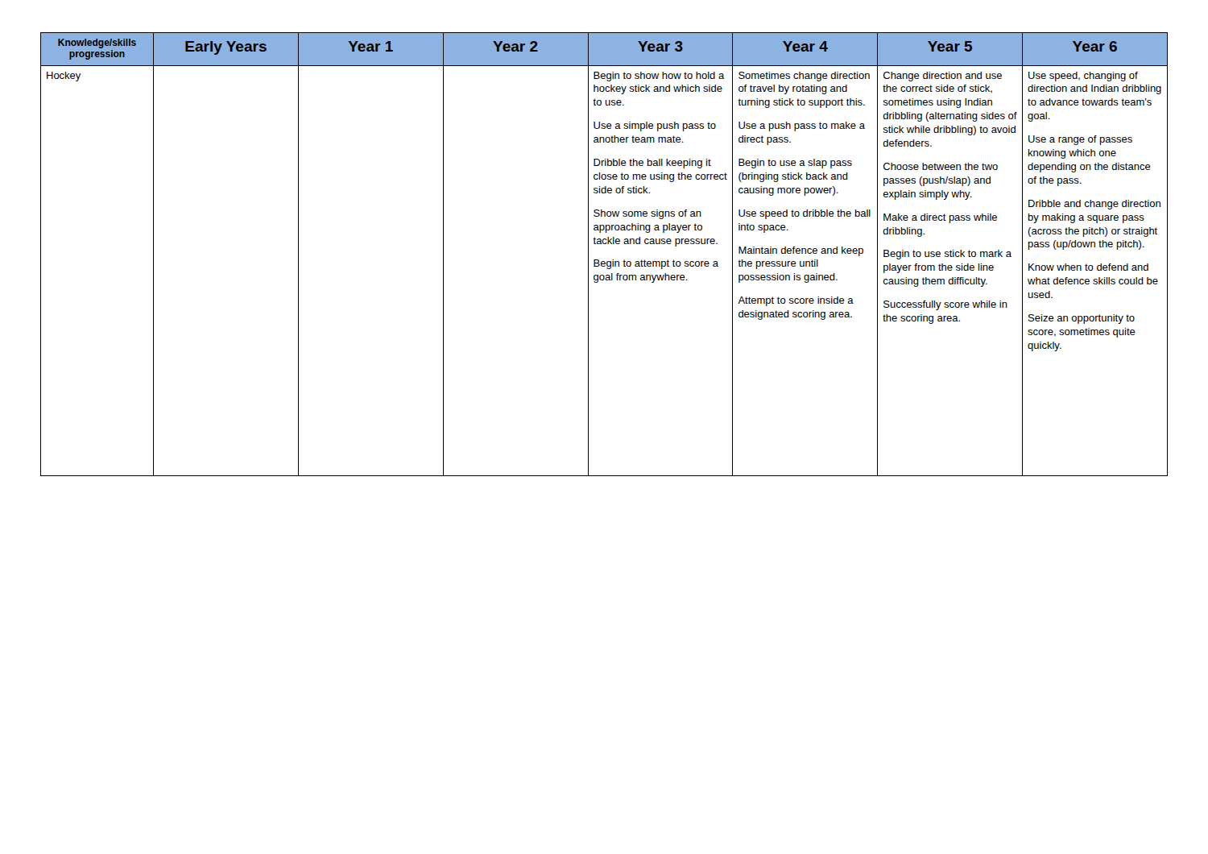| Knowledge/skills progression | Early Years | Year 1 | Year 2 | Year 3 | Year 4 | Year 5 | Year 6 |
| --- | --- | --- | --- | --- | --- | --- | --- |
| Hockey | | | | Begin to show how to hold a hockey stick and which side to use. Use a simple push pass to another team mate. Dribble the ball keeping it close to me using the correct side of stick. Show some signs of an approaching a player to tackle and cause pressure. Begin to attempt to score a goal from anywhere. | Sometimes change direction of travel by rotating and turning stick to support this. Use a push pass to make a direct pass. Begin to use a slap pass (bringing stick back and causing more power). Use speed to dribble the ball into space. Maintain defence and keep the pressure until possession is gained. Attempt to score inside a designated scoring area. | Change direction and use the correct side of stick, sometimes using Indian dribbling (alternating sides of stick while dribbling) to avoid defenders. Choose between the two passes (push/slap) and explain simply why. Make a direct pass while dribbling. Begin to use stick to mark a player from the side line causing them difficulty. Successfully score while in the scoring area. | Use speed, changing of direction and Indian dribbling to advance towards team's goal. Use a range of passes knowing which one depending on the distance of the pass. Dribble and change direction by making a square pass (across the pitch) or straight pass (up/down the pitch). Know when to defend and what defence skills could be used. Seize an opportunity to score, sometimes quite quickly. |